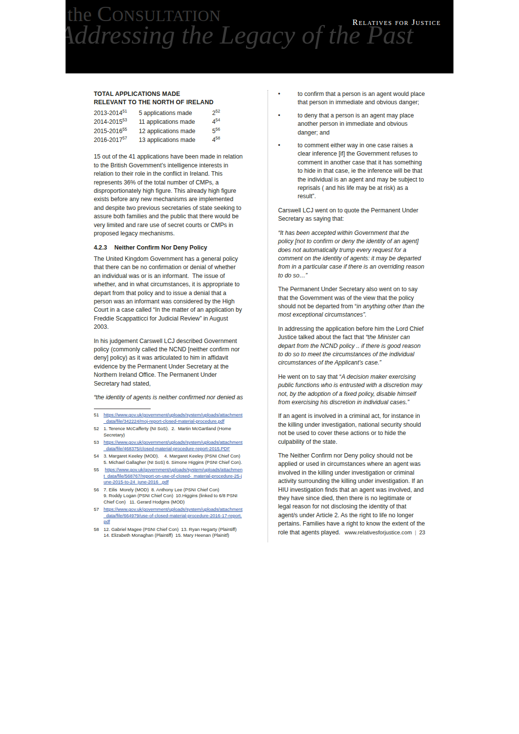the Consultation Addressing the Legacy of the Past
Relatives for Justice
Total applications made
relevant to the North of Ireland
| 2013-2014 51 | 5 applications made | 2 52 |
| 2014-2015 53 | 11 applications made | 4 54 |
| 2015-2016 55 | 12 applications made | 5 56 |
| 2016-2017 57 | 13 applications made | 4 58 |
15 out of the 41 applications have been made in relation to the British Government’s intelligence interests in relation to their role in the conflict in Ireland. This represents 36% of the total number of CMPs, a disproportionately high figure. This already high figure exists before any new mechanisms are implemented and despite two previous secretaries of state seeking to assure both families and the public that there would be very limited and rare use of secret courts or CMPs in proposed legacy mechanisms.
4.2.3 Neither Confirm Nor Deny Policy
The United Kingdom Government has a general policy that there can be no confirmation or denial of whether an individual was or is an informant. The issue of whether, and in what circumstances, it is appropriate to depart from that policy and to issue a denial that a person was an informant was considered by the High Court in a case called “In the matter of an application by Freddie Scappatticci for Judicial Review” in August 2003.
In his judgement Carswell LCJ described Government policy (commonly called the NCND [neither confirm nor deny] policy) as it was articulated to him in affidavit evidence by the Permanent Under Secretary at the Northern Ireland Office. The Permanent Under Secretary had stated,
“the identity of agents is neither confirmed nor denied as
51
https://www.gov.uk/government/uploads/system/uploads/attachment_data/file/342224/moj-report-closed-material-procedure.pdf
52
1. Terence McCafferty (NI SoS). 2. Martin McGartland (Home Secretary)
53
https://www.gov.uk/government/uploads/system/uploads/attachment_data/file/468375/closed-material-procedure-report-2015.PDF
54
3. Margaret Keeley (MOD). 4. Margaret Keeley (PSNI Chief Con)
5. Michael Gallagher (NI SoS) 6. Simone Higgins (PSNI Chief Con).
55
https://www.gov.uk/government/uploads/system/uploads/attachment_data/file/568767/report-on-use-of-closed-_material-procedure-25-june-2015-to-24_june-2016_.pdf
56
7. Eilis Morely (MOD) 8. Anthony Lee (PSNI Chief Con)
9. Roddy Logan (PSNI Chief Con) 10.Higgins (linked to 6/8 PSNI Chief Con) 11. Gerard Hodgins (MOD)
57
https://www.gov.uk/government/uploads/system/uploads/attachment_data/file/664979/use-of-closed-material-procedure-2016-17-report.pdf
58
12. Gabriel Magee (PSNI Chief Con) 13. Ryan Hegarty (Plaintiff)
14. Elizabeth Monaghan (Plaintiff) 15. Mary Heenan (Plainitf)
to confirm that a person is an agent would place that person in immediate and obvious danger;
to deny that a person is an agent may place another person in immediate and obvious danger; and
to comment either way in one case raises a clear inference [if] the Government refuses to comment in another case that it has something to hide in that case, ie the inference will be that the individual is an agent and may be subject to reprisals ( and his life may be at risk) as a result”.
Carswell LCJ went on to quote the Permanent Under Secretary as saying that:
“It has been accepted within Government that the policy [not to confirm or deny the identity of an agent] does not automatically trump every request for a comment on the identity of agents: it may be departed from in a particular case if there is an overriding reason to do so…”
The Permanent Under Secretary also went on to say that the Government was of the view that the policy should not be departed from “in anything other than the most exceptional circumstances”.
In addressing the application before him the Lord Chief Justice talked about the fact that “the Minister can depart from the NCND policy .. if there is good reason to do so to meet the circumstances of the individual circumstances of the Applicant’s case.”
He went on to say that “A decision maker exercising public functions who is entrusted with a discretion may not, by the adoption of a fixed policy, disable himself from exercising his discretion in individual cases.”
If an agent is involved in a criminal act, for instance in the killing under investigation, national security should not be used to cover these actions or to hide the culpability of the state.
The Neither Confirm nor Deny policy should not be applied or used in circumstances where an agent was involved in the killing under investigation or criminal activity surrounding the killing under investigation. If an HIU investigation finds that an agent was involved, and they have since died, then there is no legitimate or legal reason for not disclosing the identity of that agent/s under Article 2. As the right to life no longer pertains. Families have a right to know the extent of the role that agents played.
www.relativesforjustice.com|23